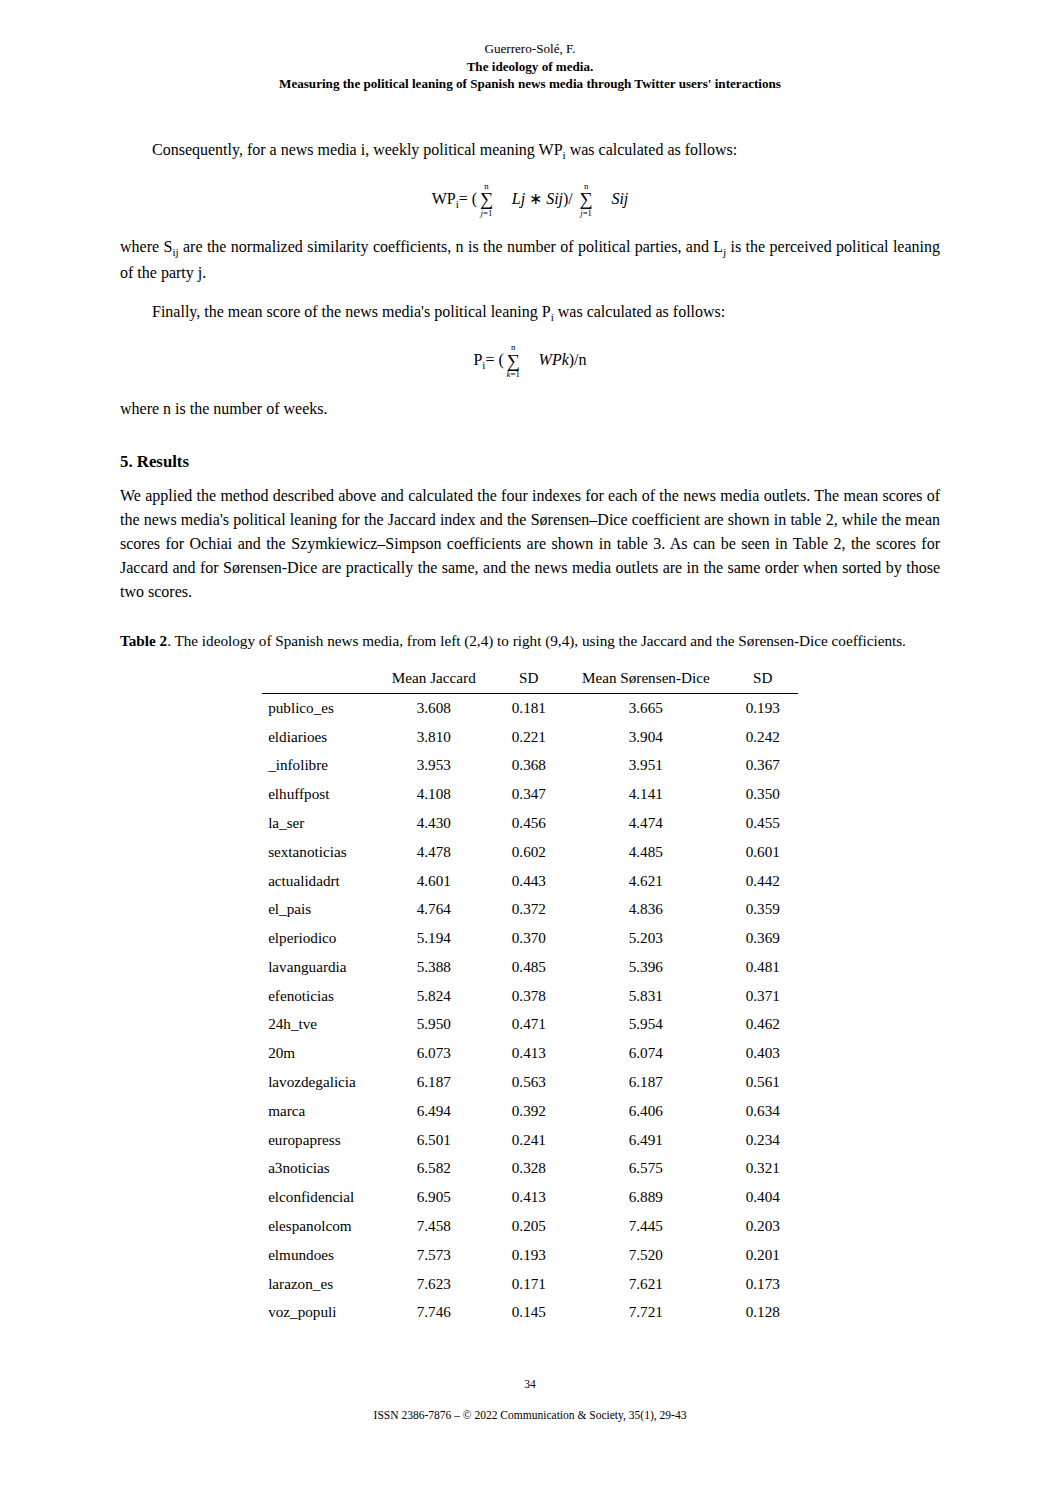Guerrero-Solé, F.
The ideology of media.
Measuring the political leaning of Spanish news media through Twitter users' interactions
Consequently, for a news media i, weekly political meaning WPi was calculated as follows:
WPi= (n∑j=1 Lj ∗ Sij)/ n∑j=1 Sij
where Sij are the normalized similarity coefficients, n is the number of political parties, and Lj is the perceived political leaning of the party j.
Finally, the mean score of the news media's political leaning Pi was calculated as follows:
Pi= (n∑k=1 WPk)/n
where n is the number of weeks.
5. Results
We applied the method described above and calculated the four indexes for each of the news media outlets. The mean scores of the news media's political leaning for the Jaccard index and the Sørensen–Dice coefficient are shown in table 2, while the mean scores for Ochiai and the Szymkiewicz–Simpson coefficients are shown in table 3. As can be seen in Table 2, the scores for Jaccard and for Sørensen-Dice are practically the same, and the news media outlets are in the same order when sorted by those two scores.
Table 2. The ideology of Spanish news media, from left (2,4) to right (9,4), using the Jaccard and the Sørensen-Dice coefficients.
| | Mean Jaccard | SD | Mean Sørensen-Dice | SD |
| --- | --- | --- | --- | --- |
| publico_es | 3.608 | 0.181 | 3.665 | 0.193 |
| eldiarioes | 3.810 | 0.221 | 3.904 | 0.242 |
| _infolibre | 3.953 | 0.368 | 3.951 | 0.367 |
| elhuffpost | 4.108 | 0.347 | 4.141 | 0.350 |
| la_ser | 4.430 | 0.456 | 4.474 | 0.455 |
| sextanoticias | 4.478 | 0.602 | 4.485 | 0.601 |
| actualidadrt | 4.601 | 0.443 | 4.621 | 0.442 |
| el_pais | 4.764 | 0.372 | 4.836 | 0.359 |
| elperiodico | 5.194 | 0.370 | 5.203 | 0.369 |
| lavanguardia | 5.388 | 0.485 | 5.396 | 0.481 |
| efenoticias | 5.824 | 0.378 | 5.831 | 0.371 |
| 24h_tve | 5.950 | 0.471 | 5.954 | 0.462 |
| 20m | 6.073 | 0.413 | 6.074 | 0.403 |
| lavozdegalicia | 6.187 | 0.563 | 6.187 | 0.561 |
| marca | 6.494 | 0.392 | 6.406 | 0.634 |
| europapress | 6.501 | 0.241 | 6.491 | 0.234 |
| a3noticias | 6.582 | 0.328 | 6.575 | 0.321 |
| elconfidencial | 6.905 | 0.413 | 6.889 | 0.404 |
| elespanolcom | 7.458 | 0.205 | 7.445 | 0.203 |
| elmundoes | 7.573 | 0.193 | 7.520 | 0.201 |
| larazon_es | 7.623 | 0.171 | 7.621 | 0.173 |
| voz_populi | 7.746 | 0.145 | 7.721 | 0.128 |
34
ISSN 2386-7876 – © 2022 Communication & Society, 35(1), 29-43